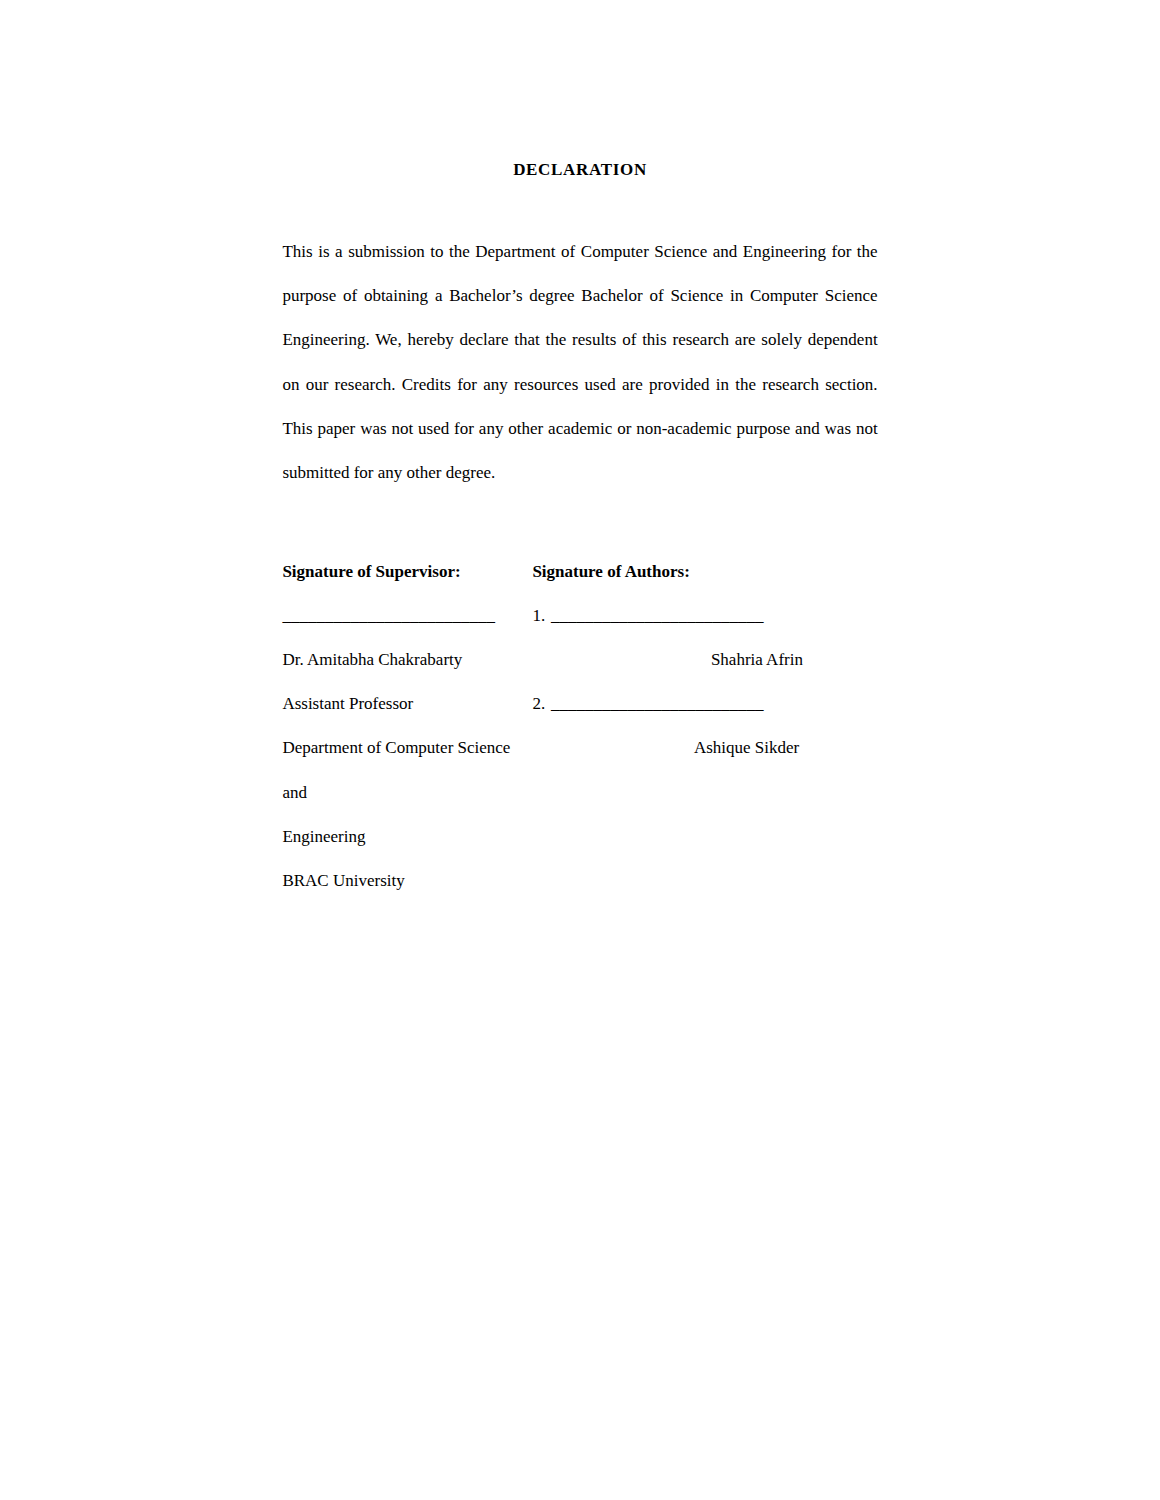DECLARATION
This is a submission to the Department of Computer Science and Engineering for the purpose of obtaining a Bachelor’s degree Bachelor of Science in Computer Science Engineering. We, hereby declare that the results of this research are solely dependent on our research. Credits for any resources used are provided in the research section. This paper was not used for any other academic or non-academic purpose and was not submitted for any other degree.
| Signature of Supervisor: | Signature of Authors: |
| _________________________ | 1. _________________________ |
| Dr. Amitabha Chakrabarty | Shahria Afrin |
| Assistant Professor | 2. _________________________ |
| Department of Computer Science and | Ashique Sikder |
| Engineering | |
| BRAC University | |